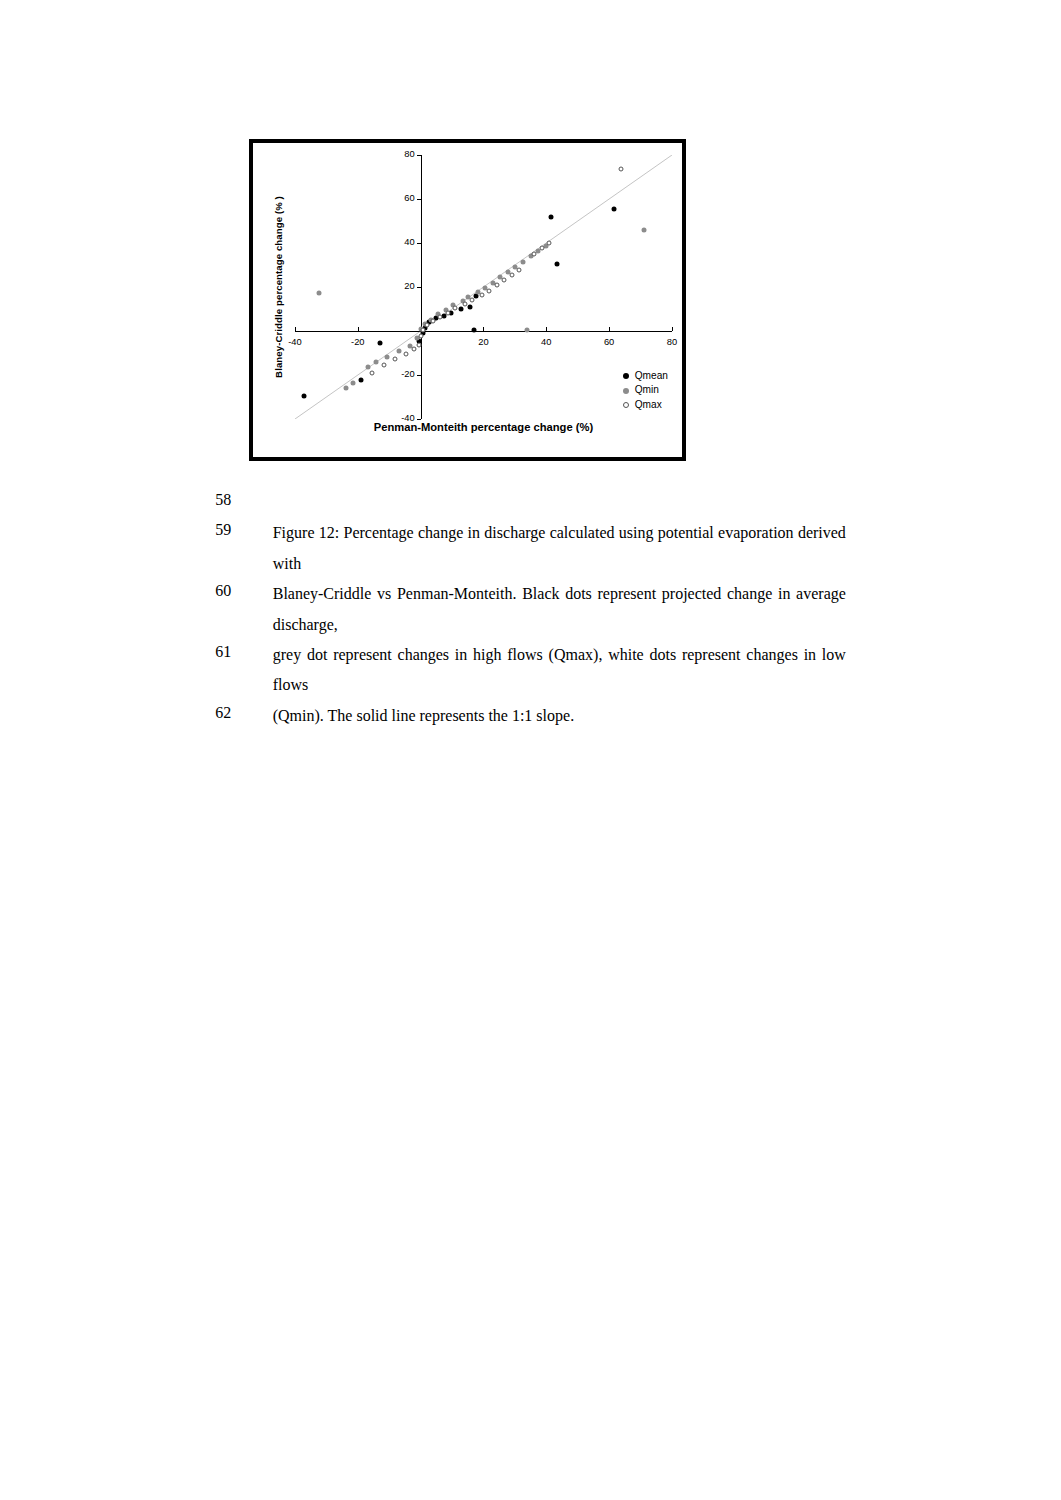Blaney-Criddle percentage change (% )
80
60
40
20
-20
-40
-40
-20
20
40
60
80
Qmean
Qmin
Qmax
Penman-Monteith percentage change (%)
58
59
Figure 12: Percentage change in discharge calculated using potential evaporation derived with
60
Blaney-Criddle vs Penman-Monteith. Black dots represent projected change in average discharge,
61
grey dot represent changes in high flows (Qmax), white dots represent changes in low flows
62
(Qmin). The solid line represents the 1:1 slope.